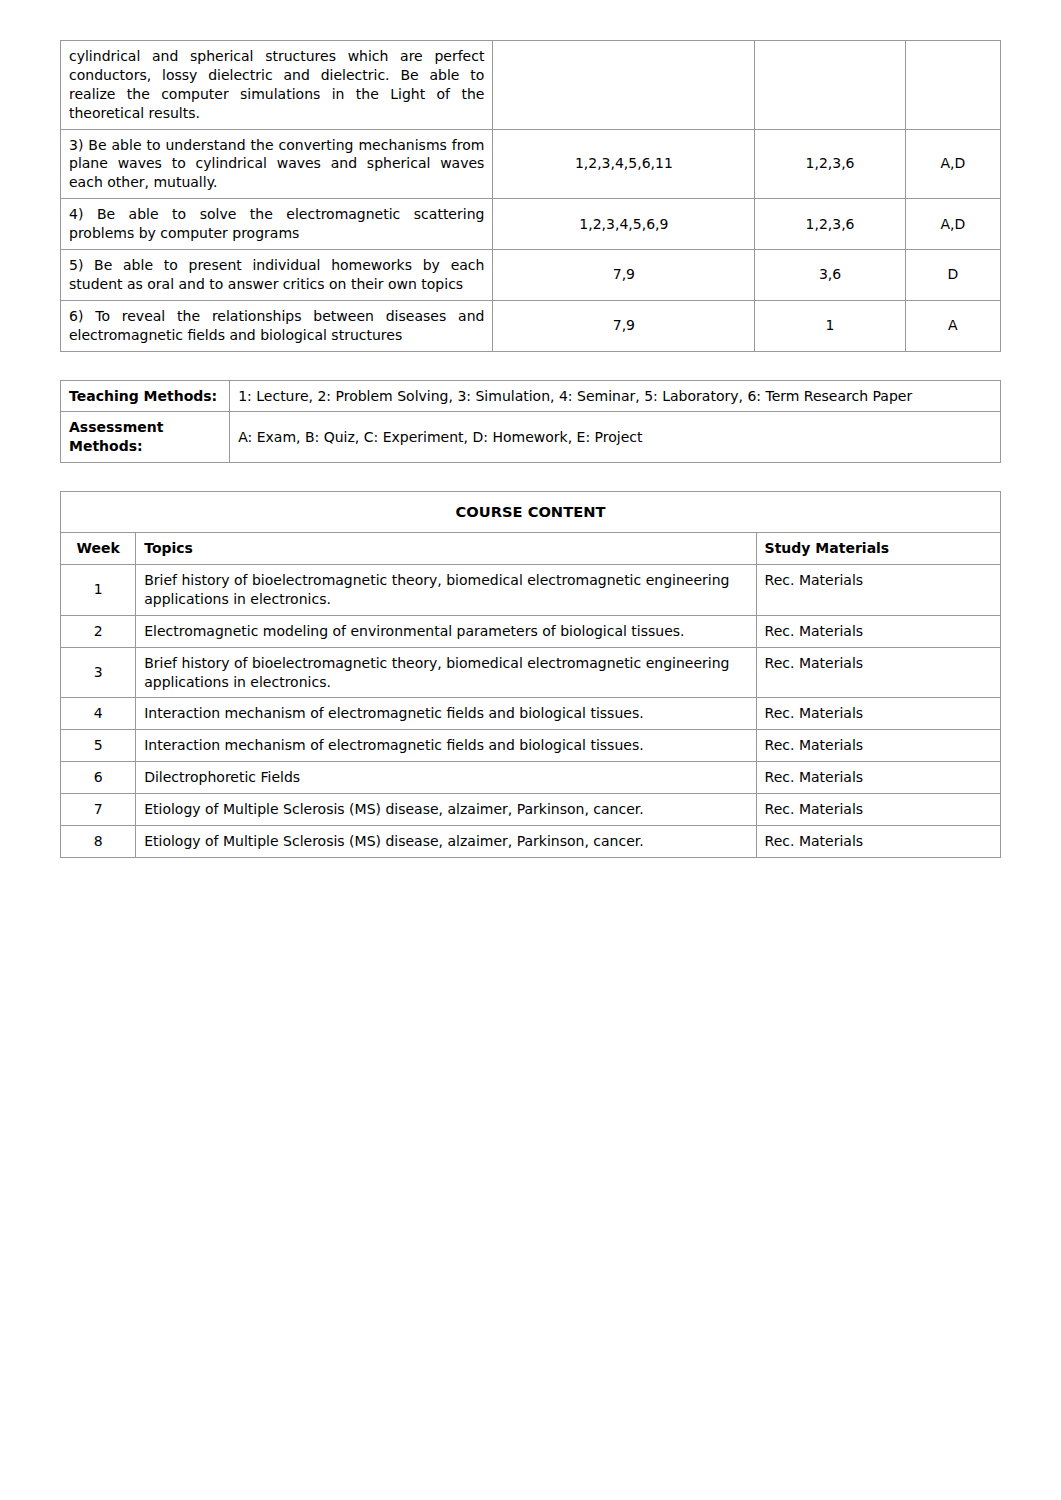| cylindrical and spherical structures which are perfect conductors, lossy dielectric and dielectric. Be able to realize the computer simulations in the Light of the theoretical results. | | | |
| 3) Be able to understand the converting mechanisms from plane waves to cylindrical waves and spherical waves each other, mutually. | 1,2,3,4,5,6,11 | 1,2,3,6 | A,D |
| 4) Be able to solve the electromagnetic scattering problems by computer programs | 1,2,3,4,5,6,9 | 1,2,3,6 | A,D |
| 5) Be able to present individual homeworks by each student as oral and to answer critics on their own topics | 7,9 | 3,6 | D |
| 6) To reveal the relationships between diseases and electromagnetic fields and biological structures | 7,9 | 1 | A |
| Teaching Methods: | 1: Lecture, 2: Problem Solving, 3: Simulation, 4: Seminar, 5: Laboratory, 6: Term Research Paper |
| Assessment Methods: | A: Exam, B: Quiz, C: Experiment, D: Homework, E: Project |
| COURSE CONTENT |
| --- |
| Week | Topics | Study Materials |
| 1 | Brief history of bioelectromagnetic theory, biomedical electromagnetic engineering applications in electronics. | Rec. Materials |
| 2 | Electromagnetic modeling of environmental parameters of biological tissues. | Rec. Materials |
| 3 | Brief history of bioelectromagnetic theory, biomedical electromagnetic engineering applications in electronics. | Rec. Materials |
| 4 | Interaction mechanism of electromagnetic fields and biological tissues. | Rec. Materials |
| 5 | Interaction mechanism of electromagnetic fields and biological tissues. | Rec. Materials |
| 6 | Dilectrophoretic Fields | Rec. Materials |
| 7 | Etiology of Multiple Sclerosis (MS) disease, alzaimer, Parkinson, cancer. | Rec. Materials |
| 8 | Etiology of Multiple Sclerosis (MS) disease, alzaimer, Parkinson, cancer. | Rec. Materials |